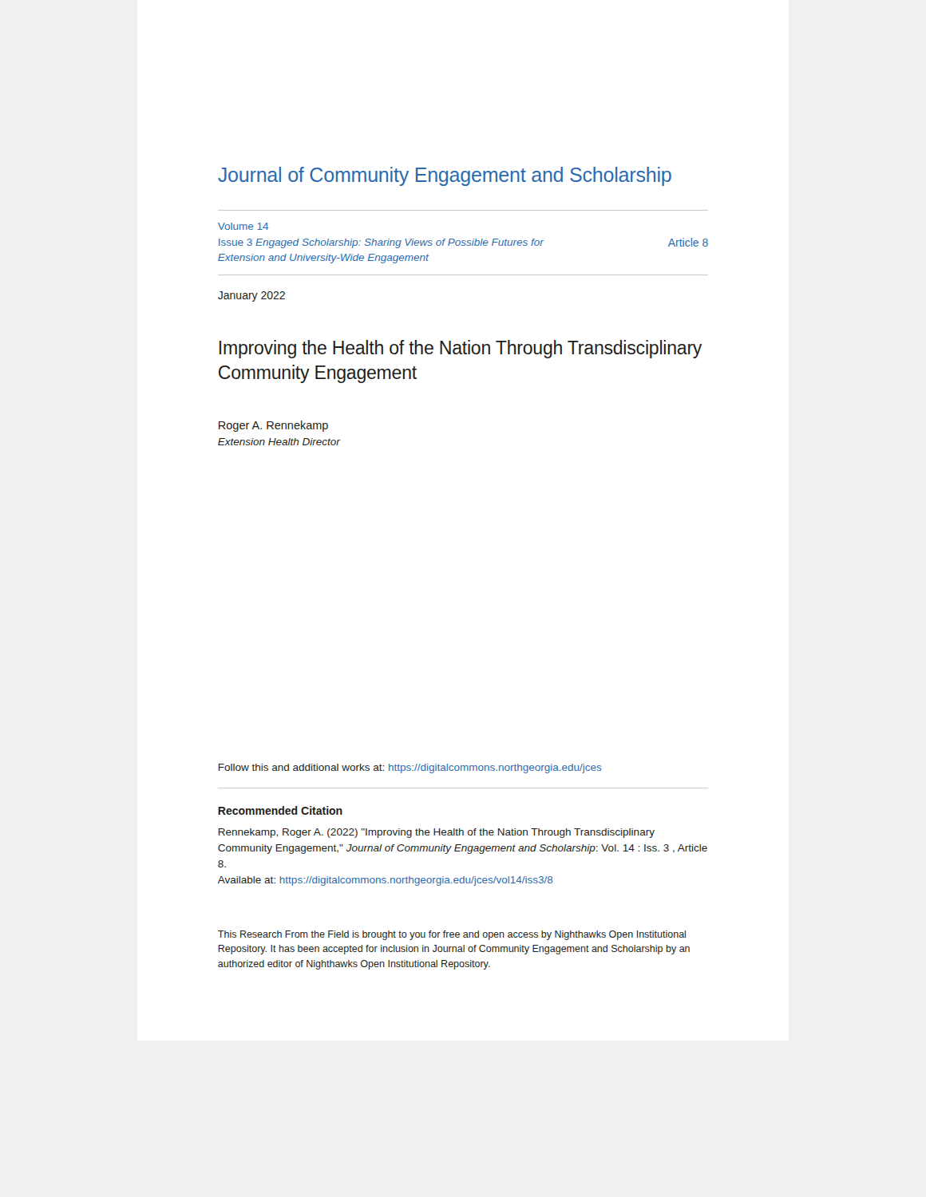Journal of Community Engagement and Scholarship
Volume 14 Issue 3 Engaged Scholarship: Sharing Views of Possible Futures for Extension and University-Wide Engagement
Article 8
January 2022
Improving the Health of the Nation Through Transdisciplinary Community Engagement
Roger A. Rennekamp
Extension Health Director
Follow this and additional works at: https://digitalcommons.northgeorgia.edu/jces
Recommended Citation
Rennekamp, Roger A. (2022) "Improving the Health of the Nation Through Transdisciplinary Community Engagement," Journal of Community Engagement and Scholarship: Vol. 14 : Iss. 3 , Article 8.
Available at: https://digitalcommons.northgeorgia.edu/jces/vol14/iss3/8
This Research From the Field is brought to you for free and open access by Nighthawks Open Institutional Repository. It has been accepted for inclusion in Journal of Community Engagement and Scholarship by an authorized editor of Nighthawks Open Institutional Repository.